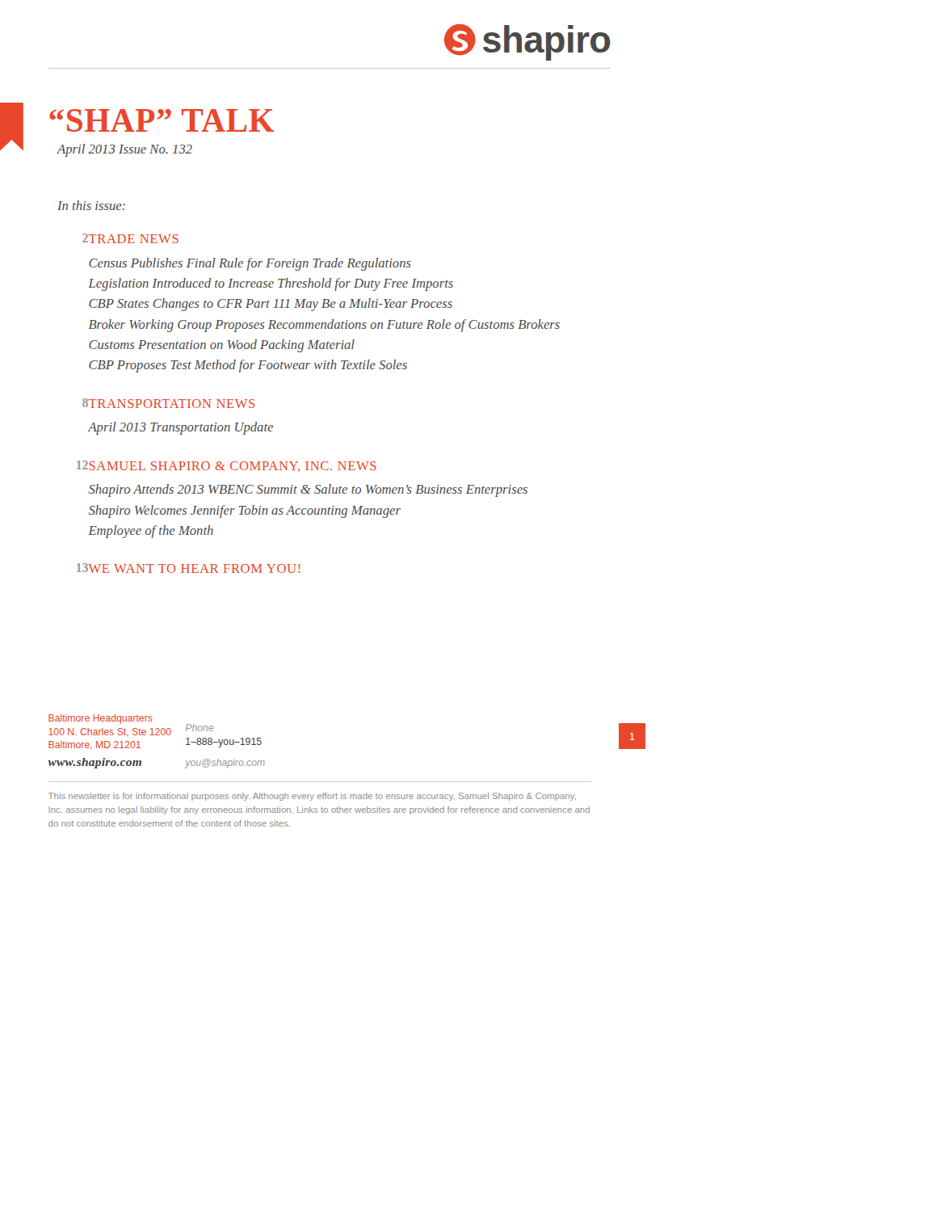shapiro
“SHAP” TALK
April 2013 Issue No. 132
In this issue:
| 2 | Trade News Census Publishes Final Rule for Foreign Trade Regulations Legislation Introduced to Increase Threshold for Duty Free Imports CBP States Changes to CFR Part 111 May Be a Multi-Year Process Broker Working Group Proposes Recommendations on Future Role of Customs Brokers Customs Presentation on Wood Packing Material CBP Proposes Test Method for Footwear with Textile Soles |
| 8 | Transportation News April 2013 Transportation Update |
| 12 | Samuel Shapiro & Company, Inc. News Shapiro Attends 2013 WBENC Summit & Salute to Women’s Business Enterprises Shapiro Welcomes Jennifer Tobin as Accounting Manager Employee of the Month |
| 13 | We Want to Hear From You! |
Baltimore Headquarters
100 N. Charles St, Ste 1200
Baltimore, MD 21201 www.shapiro.com
Phone 1–888–you–1915 you@shapiro.com
This newsletter is for informational purposes only. Although every effort is made to ensure accuracy, Samuel Shapiro & Company, Inc. assumes no legal liability for any erroneous information. Links to other websites are provided for reference and convenience and do not constitute endorsement of the content of those sites.
1